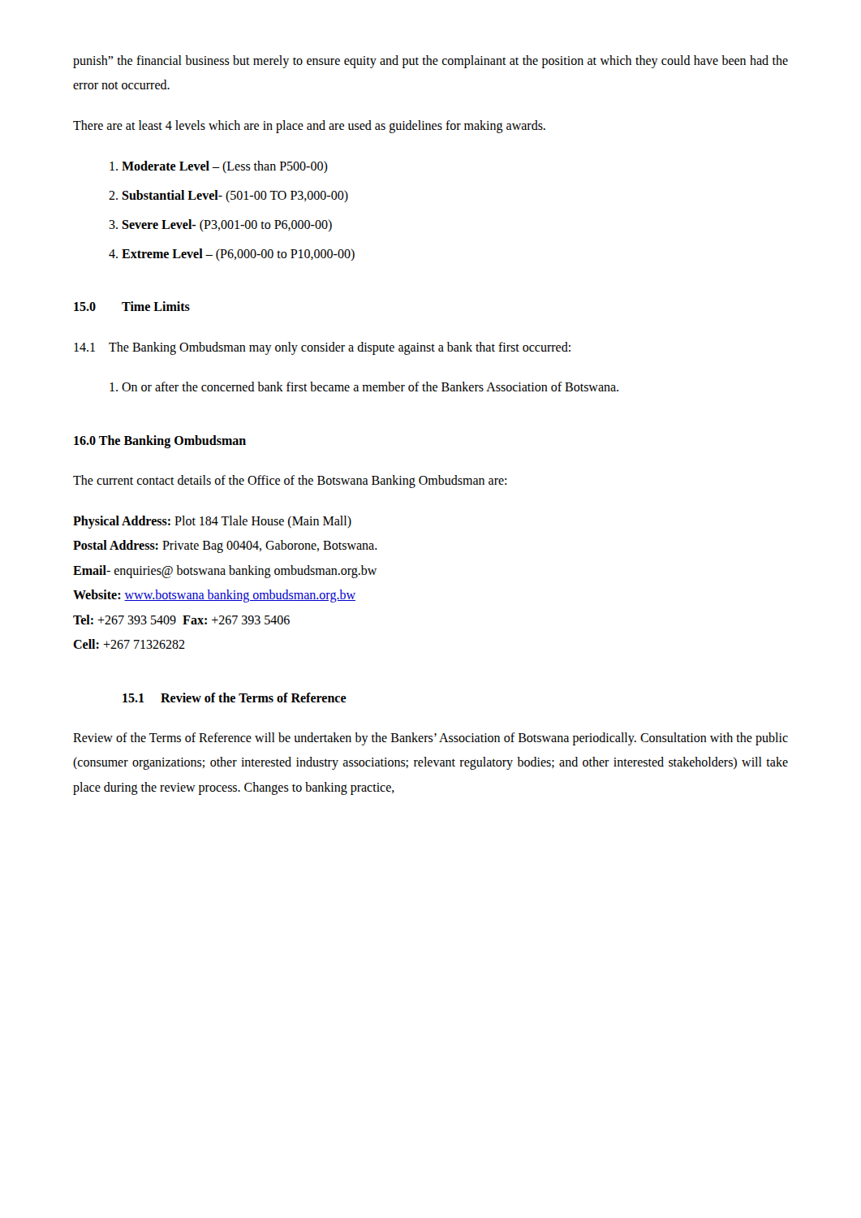punish” the financial business but merely to ensure equity and put the complainant at the position at which they could have been had the error not occurred.
There are at least 4 levels which are in place and are used as guidelines for making awards.
Moderate Level – (Less than P500-00)
Substantial Level- (501-00 TO P3,000-00)
Severe Level- (P3,001-00 to P6,000-00)
Extreme Level – (P6,000-00 to P10,000-00)
15.0 Time Limits
14.1 The Banking Ombudsman may only consider a dispute against a bank that first occurred:
On or after the concerned bank first became a member of the Bankers Association of Botswana.
16.0 The Banking Ombudsman
The current contact details of the Office of the Botswana Banking Ombudsman are:
Physical Address: Plot 184 Tlale House (Main Mall)
Postal Address: Private Bag 00404, Gaborone, Botswana.
Email- enquiries@ botswana banking ombudsman.org.bw
Website: www.botswana banking ombudsman.org.bw
Tel: +267 393 5409 Fax: +267 393 5406
Cell: +267 71326282
15.1 Review of the Terms of Reference
Review of the Terms of Reference will be undertaken by the Bankers’ Association of Botswana periodically. Consultation with the public (consumer organizations; other interested industry associations; relevant regulatory bodies; and other interested stakeholders) will take place during the review process. Changes to banking practice,